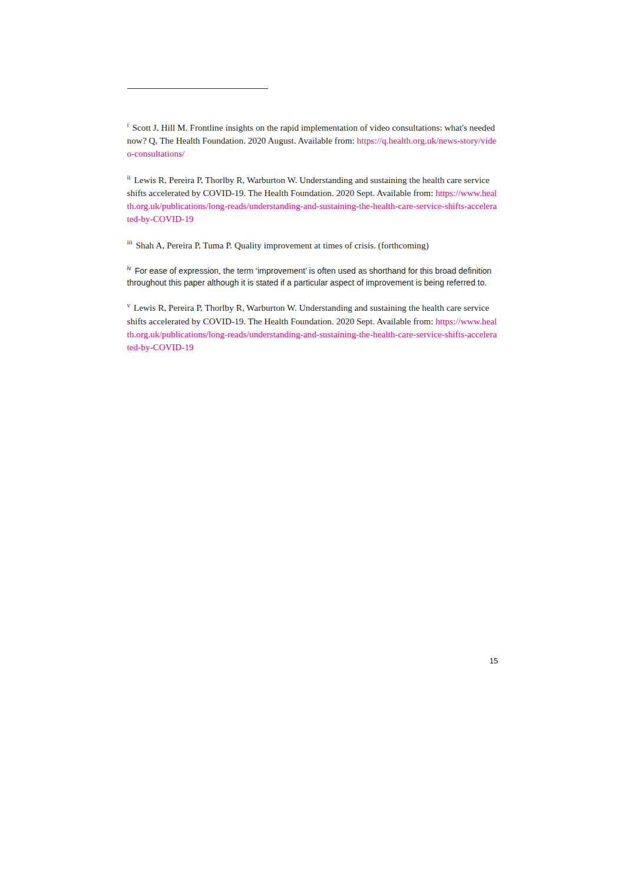i Scott J, Hill M. Frontline insights on the rapid implementation of video consultations: what's needed now? Q, The Health Foundation. 2020 August. Available from: https://q.health.org.uk/news-story/video-consultations/
ii Lewis R, Pereira P, Thorlby R, Warburton W. Understanding and sustaining the health care service shifts accelerated by COVID-19. The Health Foundation. 2020 Sept. Available from: https://www.health.org.uk/publications/long-reads/understanding-and-sustaining-the-health-care-service-shifts-accelerated-by-COVID-19
iii Shah A, Pereira P, Tuma P. Quality improvement at times of crisis. (forthcoming)
iv For ease of expression, the term ‘improvement’ is often used as shorthand for this broad definition throughout this paper although it is stated if a particular aspect of improvement is being referred to.
v Lewis R, Pereira P, Thorlby R, Warburton W. Understanding and sustaining the health care service shifts accelerated by COVID-19. The Health Foundation. 2020 Sept. Available from: https://www.health.org.uk/publications/long-reads/understanding-and-sustaining-the-health-care-service-shifts-accelerated-by-COVID-19
15